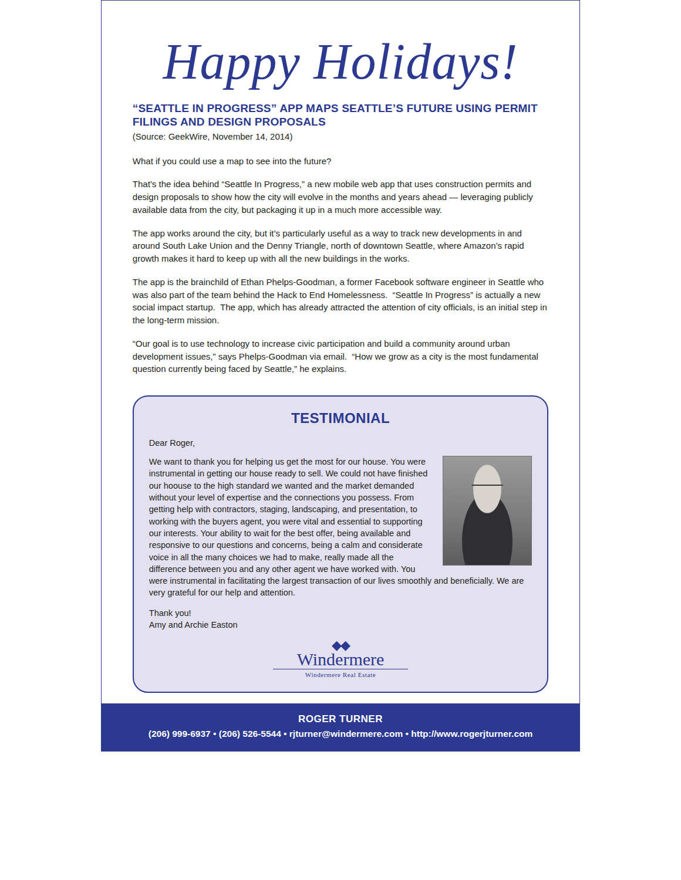Happy Holidays!
“Seattle in Progress” App Maps Seattle’s Future Using Permit Filings and Design Proposals
(Source: GeekWire, November 14, 2014)
What if you could use a map to see into the future?
That’s the idea behind “Seattle In Progress,” a new mobile web app that uses construction permits and design proposals to show how the city will evolve in the months and years ahead — leveraging publicly available data from the city, but packaging it up in a much more accessible way.
The app works around the city, but it’s particularly useful as a way to track new developments in and around South Lake Union and the Denny Triangle, north of downtown Seattle, where Amazon’s rapid growth makes it hard to keep up with all the new buildings in the works.
The app is the brainchild of Ethan Phelps-Goodman, a former Facebook software engineer in Seattle who was also part of the team behind the Hack to End Homelessness. “Seattle In Progress” is actually a new social impact startup. The app, which has already attracted the attention of city officials, is an initial step in the long-term mission.
“Our goal is to use technology to increase civic participation and build a community around urban development issues,” says Phelps-Goodman via email. “How we grow as a city is the most fundamental question currently being faced by Seattle,” he explains.
Testimonial
Dear Roger,
We want to thank you for helping us get the most for our house. You were instrumental in getting our house ready to sell. We could not have finished our hoouse to the high standard we wanted and the market demanded without your level of expertise and the connections you possess. From getting help with contractors, staging, landscaping, and presentation, to working with the buyers agent, you were vital and essential to supporting our interests. Your ability to wait for the best offer, being available and responsive to our questions and concerns, being a calm and considerate voice in all the many choices we had to make, really made all the difference between you and any other agent we have worked with. You were instrumental in facilitating the largest transaction of our lives smoothly and beneficially. We are very grateful for our help and attention.
Thank you!
Amy and Archie Easton
◆◆
Windermere
Windermere Real Estate
ROGER TURNER
(206) 999-6937 • (206) 526-5544 • rjturner@windermere.com • http://www.rogerjturner.com